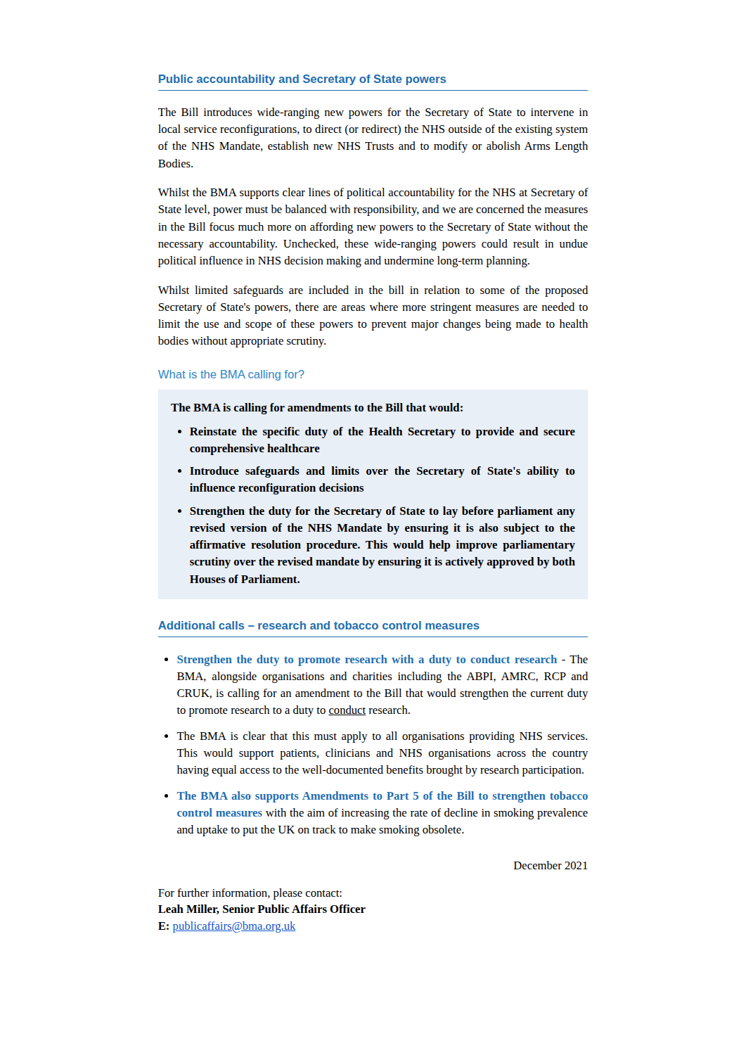Public accountability and Secretary of State powers
The Bill introduces wide-ranging new powers for the Secretary of State to intervene in local service reconfigurations, to direct (or redirect) the NHS outside of the existing system of the NHS Mandate, establish new NHS Trusts and to modify or abolish Arms Length Bodies.
Whilst the BMA supports clear lines of political accountability for the NHS at Secretary of State level, power must be balanced with responsibility, and we are concerned the measures in the Bill focus much more on affording new powers to the Secretary of State without the necessary accountability. Unchecked, these wide-ranging powers could result in undue political influence in NHS decision making and undermine long-term planning.
Whilst limited safeguards are included in the bill in relation to some of the proposed Secretary of State's powers, there are areas where more stringent measures are needed to limit the use and scope of these powers to prevent major changes being made to health bodies without appropriate scrutiny.
What is the BMA calling for?
The BMA is calling for amendments to the Bill that would:
Reinstate the specific duty of the Health Secretary to provide and secure comprehensive healthcare
Introduce safeguards and limits over the Secretary of State's ability to influence reconfiguration decisions
Strengthen the duty for the Secretary of State to lay before parliament any revised version of the NHS Mandate by ensuring it is also subject to the affirmative resolution procedure. This would help improve parliamentary scrutiny over the revised mandate by ensuring it is actively approved by both Houses of Parliament.
Additional calls – research and tobacco control measures
Strengthen the duty to promote research with a duty to conduct research - The BMA, alongside organisations and charities including the ABPI, AMRC, RCP and CRUK, is calling for an amendment to the Bill that would strengthen the current duty to promote research to a duty to conduct research.
The BMA is clear that this must apply to all organisations providing NHS services. This would support patients, clinicians and NHS organisations across the country having equal access to the well-documented benefits brought by research participation.
The BMA also supports Amendments to Part 5 of the Bill to strengthen tobacco control measures with the aim of increasing the rate of decline in smoking prevalence and uptake to put the UK on track to make smoking obsolete.
December 2021
For further information, please contact:
Leah Miller, Senior Public Affairs Officer
E: publicaffairs@bma.org.uk